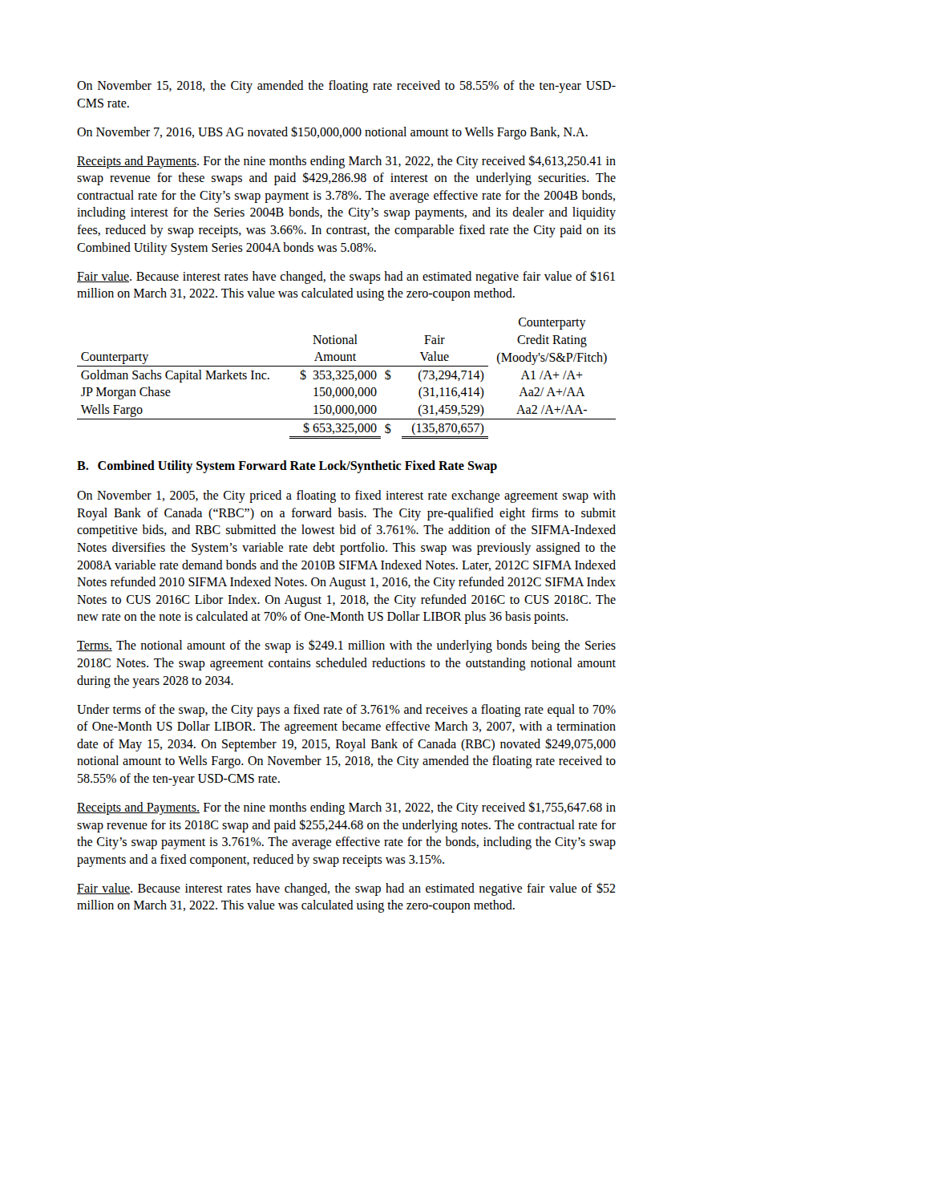On November 15, 2018, the City amended the floating rate received to 58.55% of the ten-year USD-CMS rate.
On November 7, 2016, UBS AG novated $150,000,000 notional amount to Wells Fargo Bank, N.A.
Receipts and Payments. For the nine months ending March 31, 2022, the City received $4,613,250.41 in swap revenue for these swaps and paid $429,286.98 of interest on the underlying securities. The contractual rate for the City’s swap payment is 3.78%. The average effective rate for the 2004B bonds, including interest for the Series 2004B bonds, the City’s swap payments, and its dealer and liquidity fees, reduced by swap receipts, was 3.66%. In contrast, the comparable fixed rate the City paid on its Combined Utility System Series 2004A bonds was 5.08%.
Fair value. Because interest rates have changed, the swaps had an estimated negative fair value of $161 million on March 31, 2022. This value was calculated using the zero-coupon method.
| | | | | Counterparty |
| --- | --- | --- | --- | --- |
| | Notional | Fair | Credit Rating |
| Counterparty | Amount | Value | (Moody's/S&P/Fitch) |
| Goldman Sachs Capital Markets Inc. | $ 353,325,000 | $ | (73,294,714) | A1 /A+ /A+ |
| JP Morgan Chase | 150,000,000 | | (31,116,414) | Aa2/ A+/AA |
| Wells Fargo | 150,000,000 | | (31,459,529) | Aa2 /A+/AA- |
| | $ 653,325,000 | $ | (135,870,657) | |
B. Combined Utility System Forward Rate Lock/Synthetic Fixed Rate Swap
On November 1, 2005, the City priced a floating to fixed interest rate exchange agreement swap with Royal Bank of Canada (“RBC”) on a forward basis. The City pre-qualified eight firms to submit competitive bids, and RBC submitted the lowest bid of 3.761%. The addition of the SIFMA-Indexed Notes diversifies the System’s variable rate debt portfolio. This swap was previously assigned to the 2008A variable rate demand bonds and the 2010B SIFMA Indexed Notes. Later, 2012C SIFMA Indexed Notes refunded 2010 SIFMA Indexed Notes. On August 1, 2016, the City refunded 2012C SIFMA Index Notes to CUS 2016C Libor Index. On August 1, 2018, the City refunded 2016C to CUS 2018C. The new rate on the note is calculated at 70% of One-Month US Dollar LIBOR plus 36 basis points.
Terms. The notional amount of the swap is $249.1 million with the underlying bonds being the Series 2018C Notes. The swap agreement contains scheduled reductions to the outstanding notional amount during the years 2028 to 2034.
Under terms of the swap, the City pays a fixed rate of 3.761% and receives a floating rate equal to 70% of One-Month US Dollar LIBOR. The agreement became effective March 3, 2007, with a termination date of May 15, 2034. On September 19, 2015, Royal Bank of Canada (RBC) novated $249,075,000 notional amount to Wells Fargo. On November 15, 2018, the City amended the floating rate received to 58.55% of the ten-year USD-CMS rate.
Receipts and Payments. For the nine months ending March 31, 2022, the City received $1,755,647.68 in swap revenue for its 2018C swap and paid $255,244.68 on the underlying notes. The contractual rate for the City’s swap payment is 3.761%. The average effective rate for the bonds, including the City’s swap payments and a fixed component, reduced by swap receipts was 3.15%.
Fair value. Because interest rates have changed, the swap had an estimated negative fair value of $52 million on March 31, 2022. This value was calculated using the zero-coupon method.